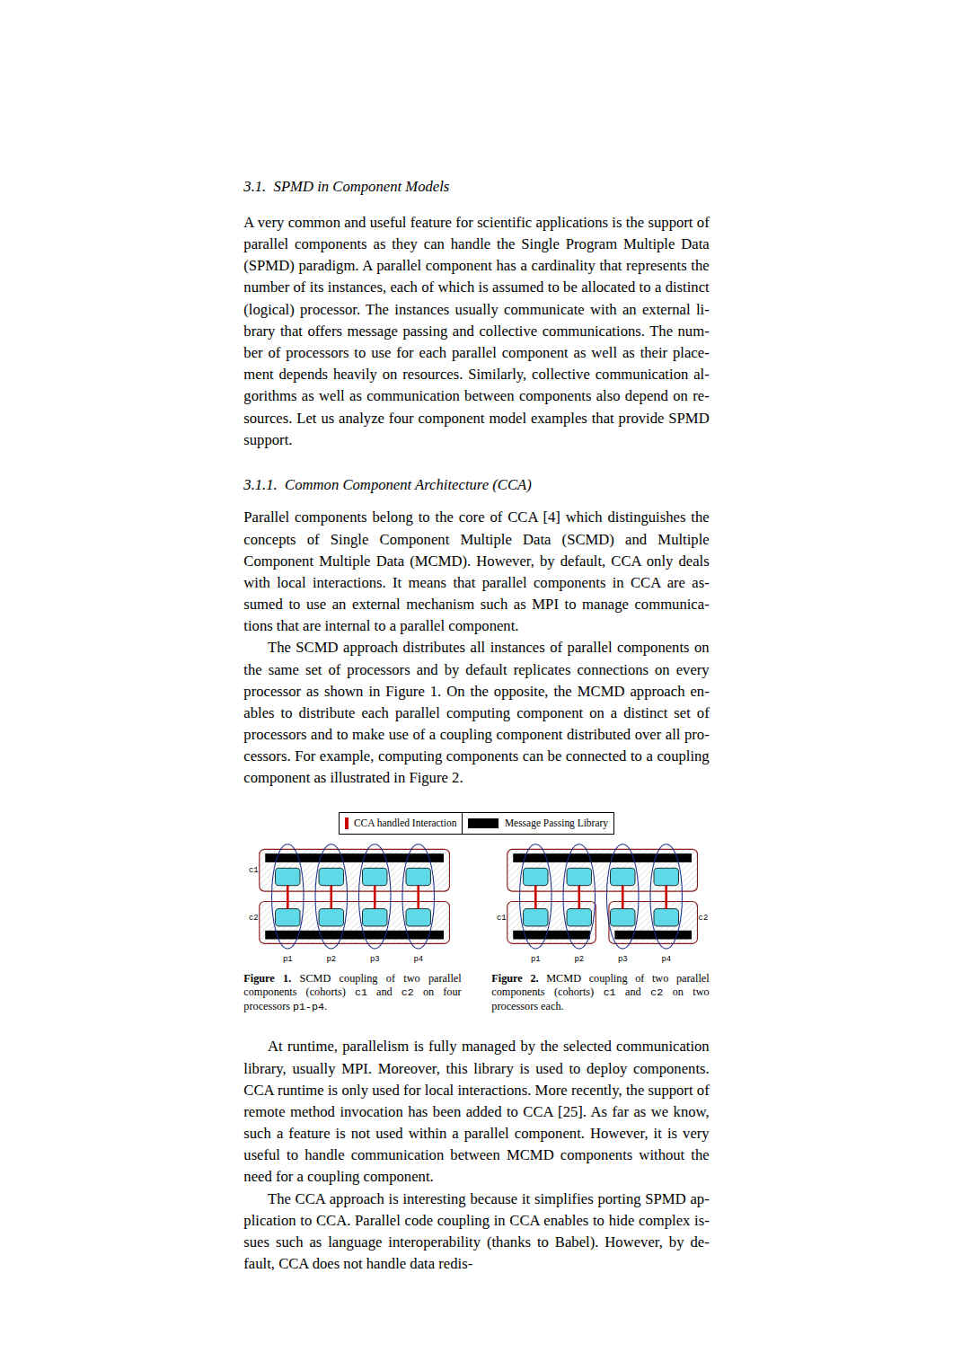3.1. SPMD in Component Models
A very common and useful feature for scientific applications is the support of parallel components as they can handle the Single Program Multiple Data (SPMD) paradigm. A parallel component has a cardinality that represents the number of its instances, each of which is assumed to be allocated to a distinct (logical) processor. The instances usually communicate with an external library that offers message passing and collective communications. The number of processors to use for each parallel component as well as their placement depends heavily on resources. Similarly, collective communication algorithms as well as communication between components also depend on resources. Let us analyze four component model examples that provide SPMD support.
3.1.1. Common Component Architecture (CCA)
Parallel components belong to the core of CCA [4] which distinguishes the concepts of Single Component Multiple Data (SCMD) and Multiple Component Multiple Data (MCMD). However, by default, CCA only deals with local interactions. It means that parallel components in CCA are assumed to use an external mechanism such as MPI to manage communications that are internal to a parallel component.
The SCMD approach distributes all instances of parallel components on the same set of processors and by default replicates connections on every processor as shown in Figure 1. On the opposite, the MCMD approach enables to distribute each parallel computing component on a distinct set of processors and to make use of a coupling component distributed over all processors. For example, computing components can be connected to a coupling component as illustrated in Figure 2.
CCA handled Interaction
Message Passing Library
c1 c2 p1 p2 p3 p4
Figure 1. SCMD coupling of two parallel components (cohorts) c1 and c2 on four processors p1-p4.
c1 c2 p1 p2 p3 p4
Figure 2. MCMD coupling of two parallel components (cohorts) c1 and c2 on two processors each.
At runtime, parallelism is fully managed by the selected communication library, usually MPI. Moreover, this library is used to deploy components. CCA runtime is only used for local interactions. More recently, the support of remote method invocation has been added to CCA [25]. As far as we know, such a feature is not used within a parallel component. However, it is very useful to handle communication between MCMD components without the need for a coupling component.
The CCA approach is interesting because it simplifies porting SPMD application to CCA. Parallel code coupling in CCA enables to hide complex issues such as language interoperability (thanks to Babel). However, by default, CCA does not handle data redis-